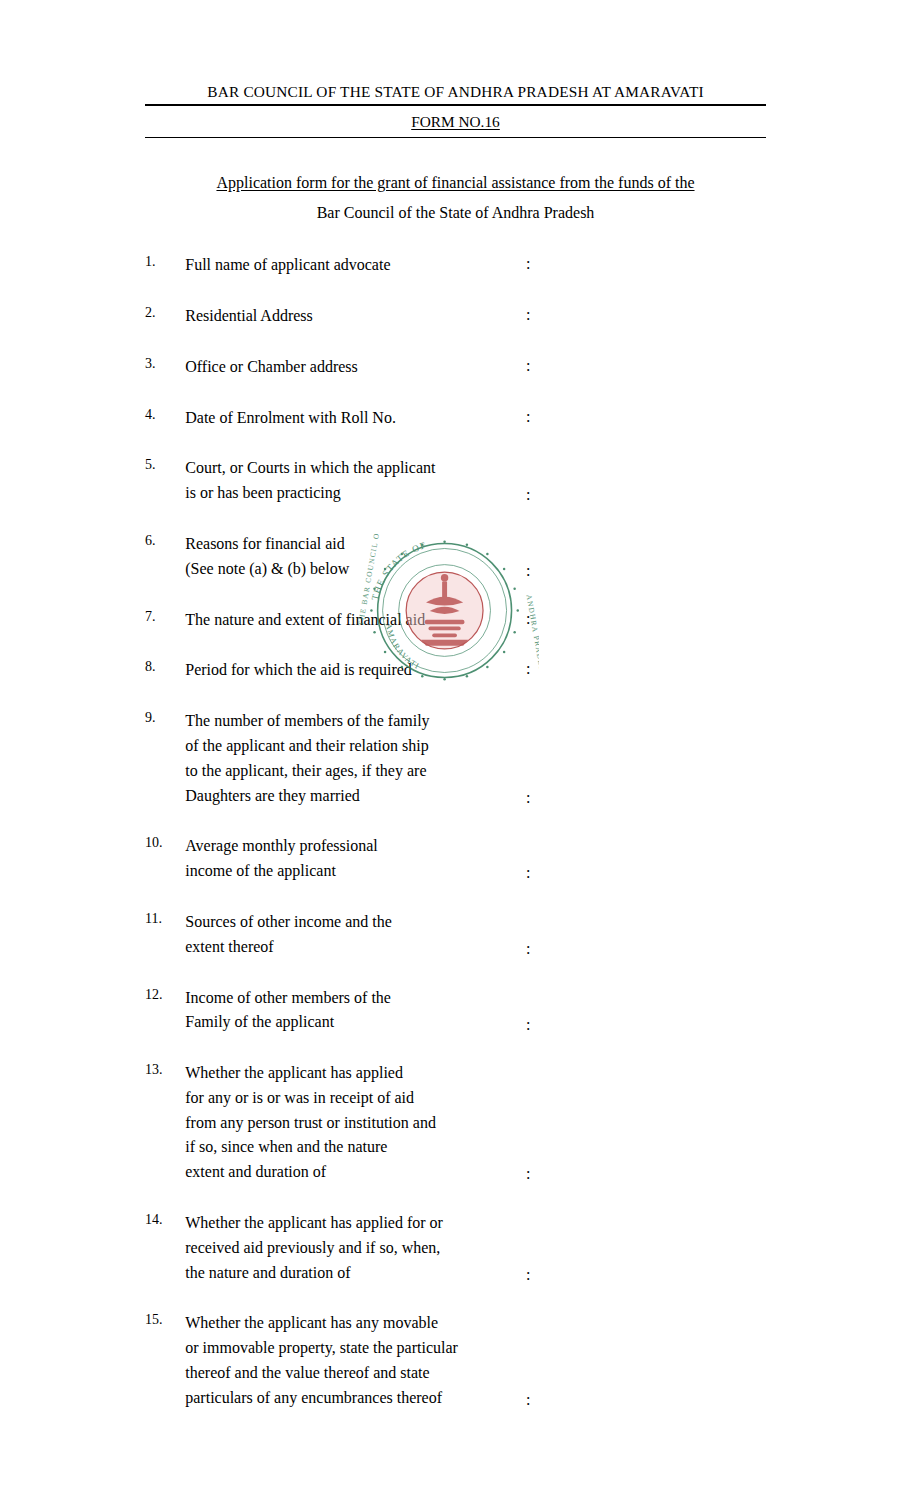BAR COUNCIL OF THE STATE OF ANDHRA PRADESH AT AMARAVATI
FORM NO.16
Application form for the grant of financial assistance from the funds of the Bar Council of the State of Andhra Pradesh
THE STATE OF AMARAVATI THE BAR COUNCIL OF ANDHRA PRADESH
| 1. | Full name of applicant advocate | : | |
| 2. | Residential Address | : | |
| 3. | Office or Chamber address | : | |
| 4. | Date of Enrolment with Roll No. | : | |
| 5. | Court, or Courts in which the applicant is or has been practicing | : | |
| 6. | Reasons for financial aid (See note (a) & (b) below | : | |
| 7. | The nature and extent of financial aid | : | |
| 8. | Period for which the aid is required | : | |
| 9. | The number of members of the family of the applicant and their relation ship to the applicant, their ages, if they are Daughters are they married | : | |
| 10. | Average monthly professional income of the applicant | : | |
| 11. | Sources of other income and the extent thereof | : | |
| 12. | Income of other members of the Family of the applicant | : | |
| 13. | Whether the applicant has applied for any or is or was in receipt of aid from any person trust or institution and if so, since when and the nature extent and duration of | : | |
| 14. | Whether the applicant has applied for or received aid previously and if so, when, the nature and duration of | : | |
| 15. | Whether the applicant has any movable or immovable property, state the particular thereof and the value thereof and state particulars of any encumbrances thereof | : | |